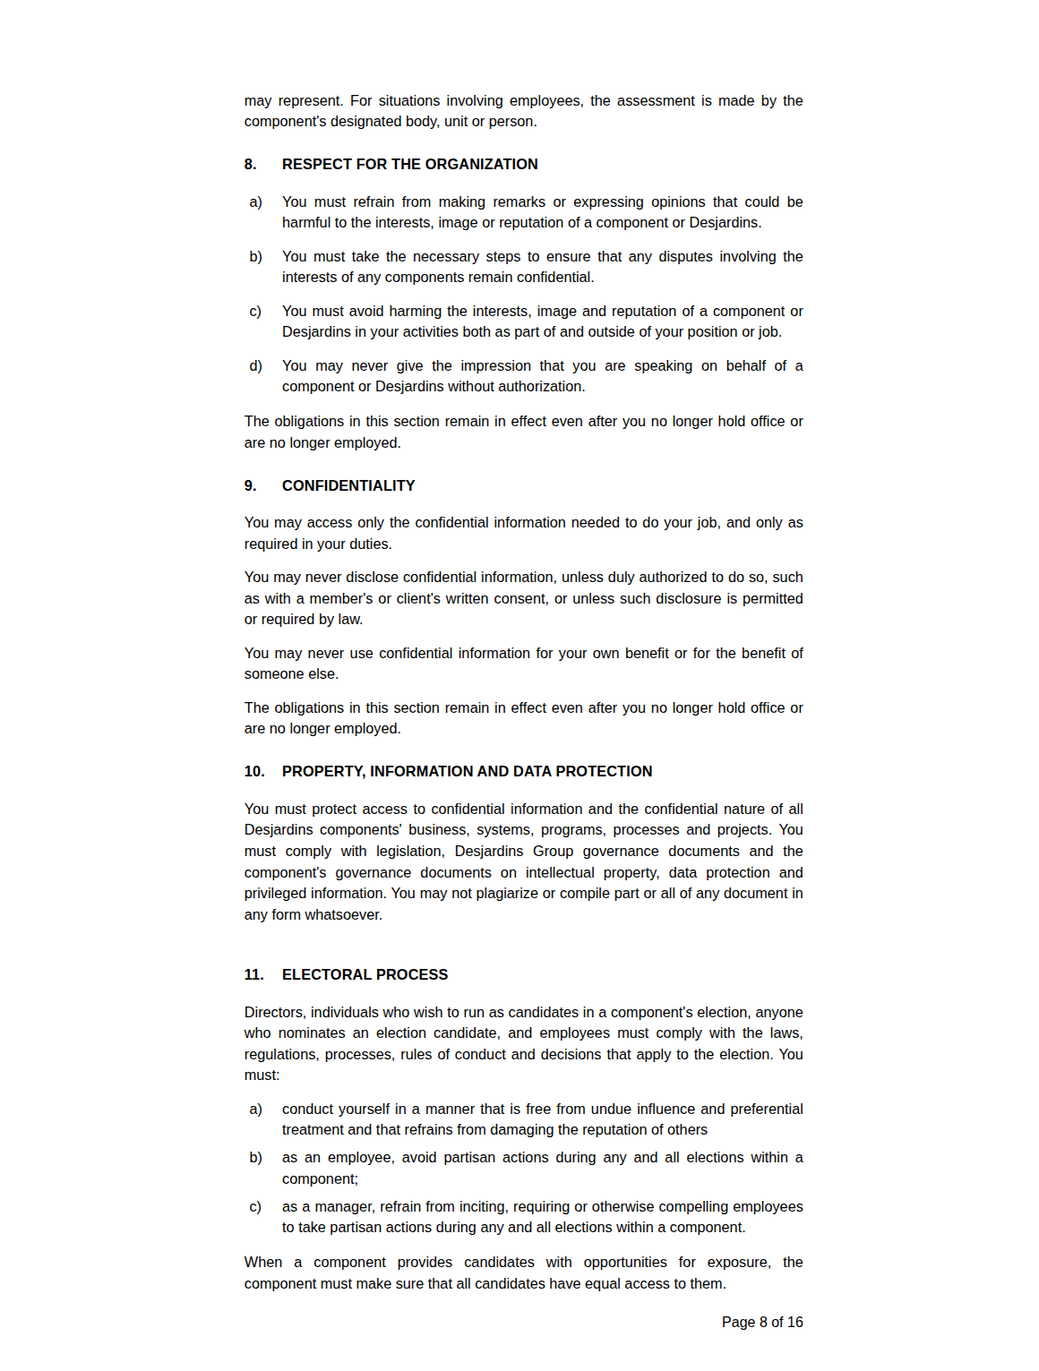may represent. For situations involving employees, the assessment is made by the component's designated body, unit or person.
8. Respect for the organization
a) You must refrain from making remarks or expressing opinions that could be harmful to the interests, image or reputation of a component or Desjardins.
b) You must take the necessary steps to ensure that any disputes involving the interests of any components remain confidential.
c) You must avoid harming the interests, image and reputation of a component or Desjardins in your activities both as part of and outside of your position or job.
d) You may never give the impression that you are speaking on behalf of a component or Desjardins without authorization.
The obligations in this section remain in effect even after you no longer hold office or are no longer employed.
9. Confidentiality
You may access only the confidential information needed to do your job, and only as required in your duties.
You may never disclose confidential information, unless duly authorized to do so, such as with a member's or client's written consent, or unless such disclosure is permitted or required by law.
You may never use confidential information for your own benefit or for the benefit of someone else.
The obligations in this section remain in effect even after you no longer hold office or are no longer employed.
10. Property, information and data protection
You must protect access to confidential information and the confidential nature of all Desjardins components' business, systems, programs, processes and projects. You must comply with legislation, Desjardins Group governance documents and the component's governance documents on intellectual property, data protection and privileged information. You may not plagiarize or compile part or all of any document in any form whatsoever.
11. Electoral process
Directors, individuals who wish to run as candidates in a component's election, anyone who nominates an election candidate, and employees must comply with the laws, regulations, processes, rules of conduct and decisions that apply to the election. You must:
a) conduct yourself in a manner that is free from undue influence and preferential treatment and that refrains from damaging the reputation of others
b) as an employee, avoid partisan actions during any and all elections within a component;
c) as a manager, refrain from inciting, requiring or otherwise compelling employees to take partisan actions during any and all elections within a component.
When a component provides candidates with opportunities for exposure, the component must make sure that all candidates have equal access to them.
Page 8 of 16